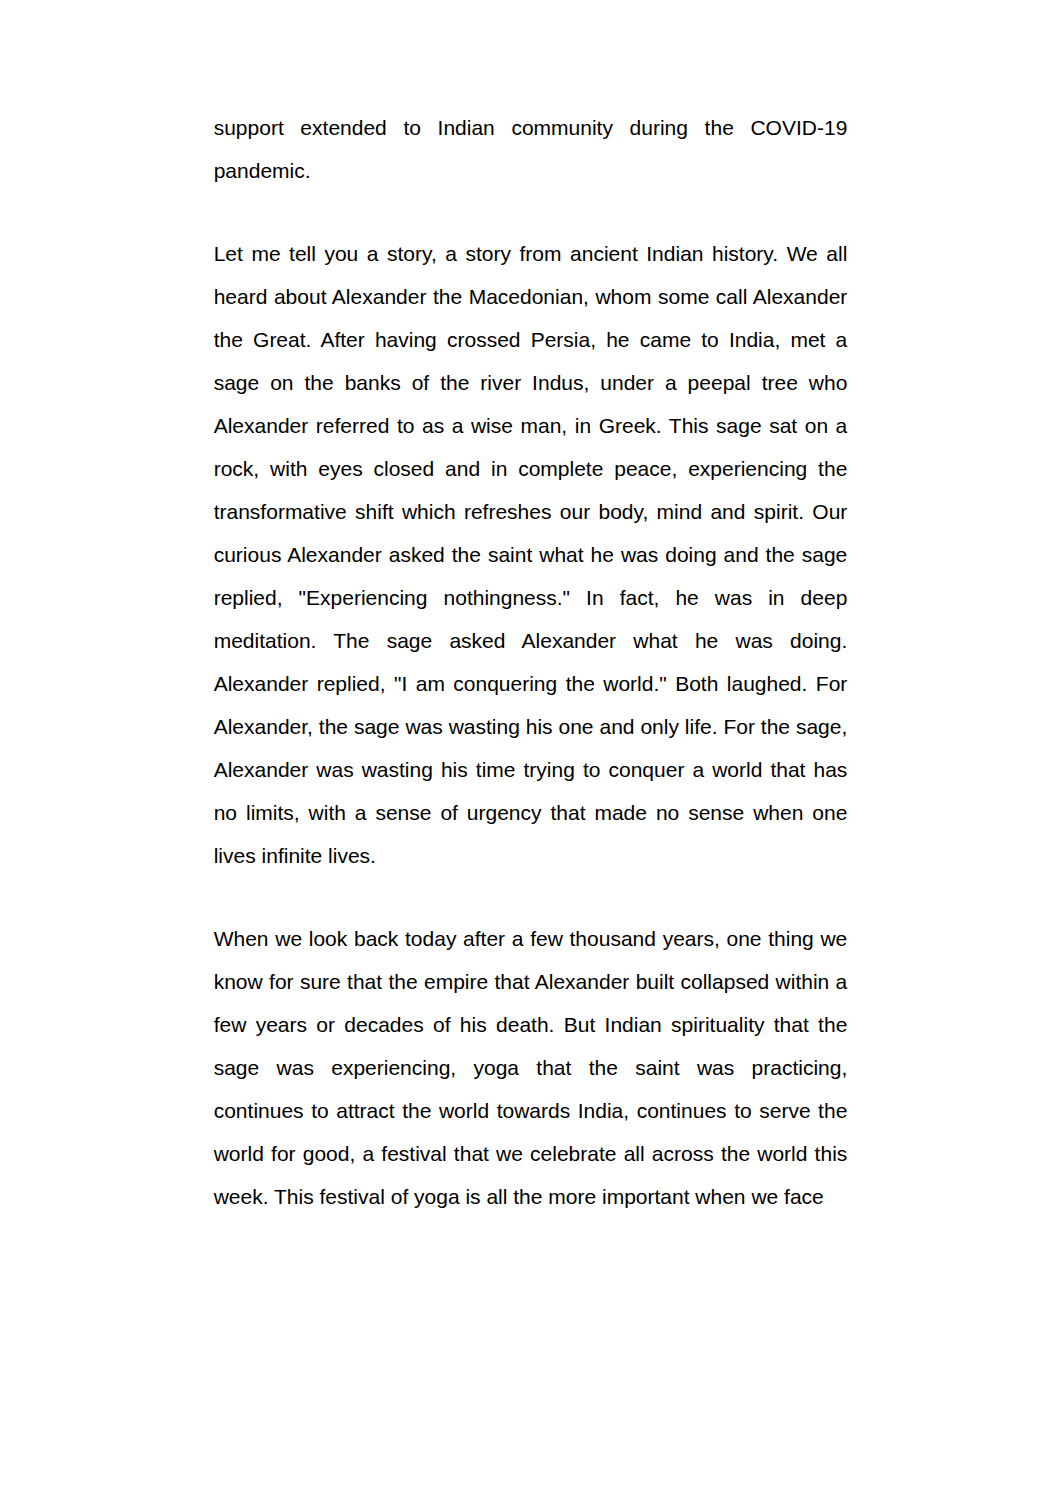support extended to Indian community during the COVID-19 pandemic.
Let me tell you a story, a story from ancient Indian history. We all heard about Alexander the Macedonian, whom some call Alexander the Great. After having crossed Persia, he came to India, met a sage on the banks of the river Indus, under a peepal tree who Alexander referred to as a wise man, in Greek. This sage sat on a rock, with eyes closed and in complete peace, experiencing the transformative shift which refreshes our body, mind and spirit. Our curious Alexander asked the saint what he was doing and the sage replied, "Experiencing nothingness." In fact, he was in deep meditation. The sage asked Alexander what he was doing. Alexander replied, "I am conquering the world." Both laughed. For Alexander, the sage was wasting his one and only life. For the sage, Alexander was wasting his time trying to conquer a world that has no limits, with a sense of urgency that made no sense when one lives infinite lives.
When we look back today after a few thousand years, one thing we know for sure that the empire that Alexander built collapsed within a few years or decades of his death. But Indian spirituality that the sage was experiencing, yoga that the saint was practicing, continues to attract the world towards India, continues to serve the world for good, a festival that we celebrate all across the world this week. This festival of yoga is all the more important when we face